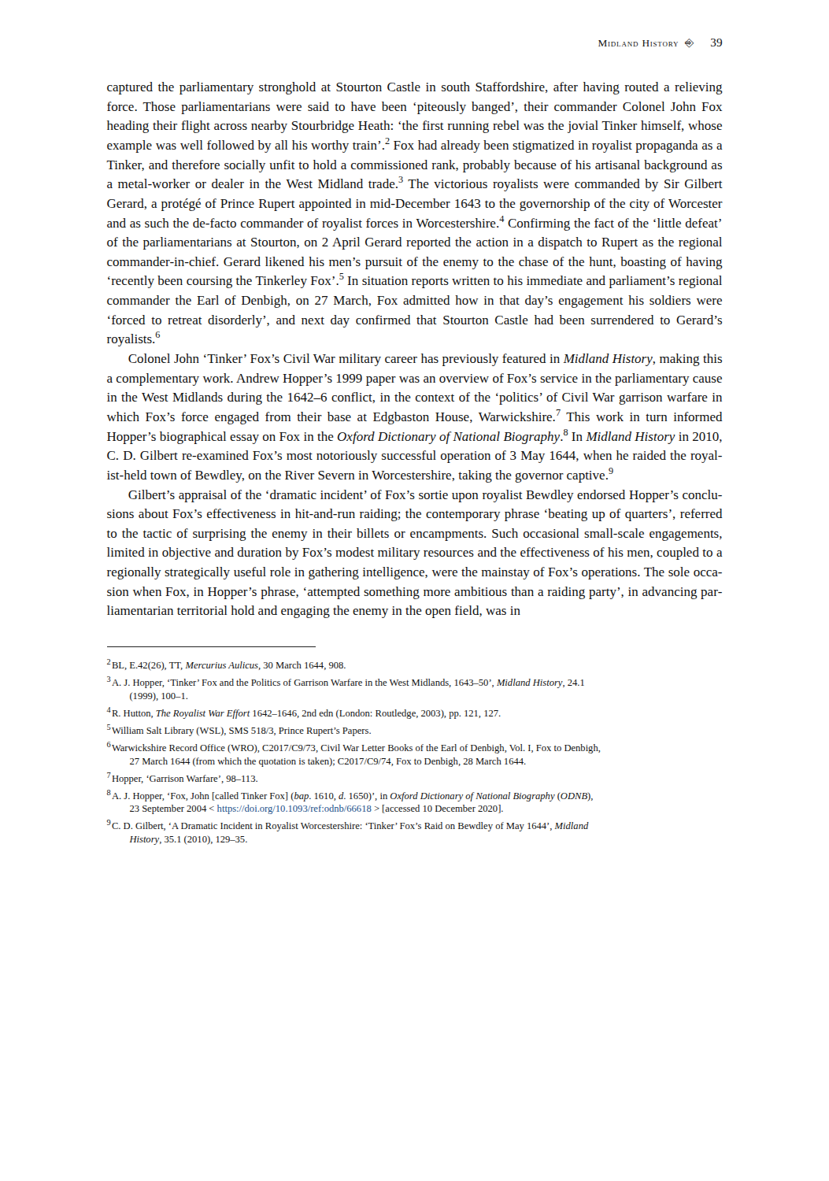Midland History ⎆ 39
captured the parliamentary stronghold at Stourton Castle in south Staffordshire, after having routed a relieving force. Those parliamentarians were said to have been ‘piteously banged’, their commander Colonel John Fox heading their flight across nearby Stourbridge Heath: ‘the first running rebel was the jovial Tinker himself, whose example was well followed by all his worthy train’.2 Fox had already been stigmatized in royalist propaganda as a Tinker, and therefore socially unfit to hold a commissioned rank, probably because of his artisanal background as a metal-worker or dealer in the West Midland trade.3 The victorious royalists were commanded by Sir Gilbert Gerard, a protégé of Prince Rupert appointed in mid-December 1643 to the governorship of the city of Worcester and as such the de-facto commander of royalist forces in Worcestershire.4 Confirming the fact of the ‘little defeat’ of the parliamentarians at Stourton, on 2 April Gerard reported the action in a dispatch to Rupert as the regional commander-in-chief. Gerard likened his men’s pursuit of the enemy to the chase of the hunt, boasting of having ‘recently been coursing the Tinkerley Fox’.5 In situation reports written to his immediate and parliament’s regional commander the Earl of Denbigh, on 27 March, Fox admitted how in that day’s engagement his soldiers were ‘forced to retreat disorderly’, and next day confirmed that Stourton Castle had been surrendered to Gerard’s royalists.6
Colonel John ‘Tinker’ Fox’s Civil War military career has previously featured in Midland History, making this a complementary work. Andrew Hopper’s 1999 paper was an overview of Fox’s service in the parliamentary cause in the West Midlands during the 1642–6 conflict, in the context of the ‘politics’ of Civil War garrison warfare in which Fox’s force engaged from their base at Edgbaston House, Warwickshire.7 This work in turn informed Hopper’s biographical essay on Fox in the Oxford Dictionary of National Biography.8 In Midland History in 2010, C. D. Gilbert re-examined Fox’s most notoriously successful operation of 3 May 1644, when he raided the royalist-held town of Bewdley, on the River Severn in Worcestershire, taking the governor captive.9
Gilbert’s appraisal of the ‘dramatic incident’ of Fox’s sortie upon royalist Bewdley endorsed Hopper’s conclusions about Fox’s effectiveness in hit-and-run raiding; the contemporary phrase ‘beating up of quarters’, referred to the tactic of surprising the enemy in their billets or encampments. Such occasional small-scale engagements, limited in objective and duration by Fox’s modest military resources and the effectiveness of his men, coupled to a regionally strategically useful role in gathering intelligence, were the mainstay of Fox’s operations. The sole occasion when Fox, in Hopper’s phrase, ‘attempted something more ambitious than a raiding party’, in advancing parliamentarian territorial hold and engaging the enemy in the open field, was in
2 BL, E.42(26), TT, Mercurius Aulicus, 30 March 1644, 908.
3 A. J. Hopper, ‘Tinker’ Fox and the Politics of Garrison Warfare in the West Midlands, 1643–50’, Midland History, 24.1(1999), 100–1.
4 R. Hutton, The Royalist War Effort 1642–1646, 2nd edn (London: Routledge, 2003), pp. 121, 127.
5 William Salt Library (WSL), SMS 518/3, Prince Rupert’s Papers.
6 Warwickshire Record Office (WRO), C2017/C9/73, Civil War Letter Books of the Earl of Denbigh, Vol. I, Fox to Denbigh,27 March 1644 (from which the quotation is taken); C2017/C9/74, Fox to Denbigh, 28 March 1644.
7 Hopper, ‘Garrison Warfare’, 98–113.
8 A. J. Hopper, ‘Fox, John [called Tinker Fox] (bap. 1610, d. 1650)’, in Oxford Dictionary of National Biography (ODNB),23 September 2004 < https://doi.org/10.1093/ref:odnb/66618 > [accessed 10 December 2020].
9 C. D. Gilbert, ‘A Dramatic Incident in Royalist Worcestershire: ‘Tinker’ Fox’s Raid on Bewdley of May 1644’, Midland History, 35.1 (2010), 129–35.